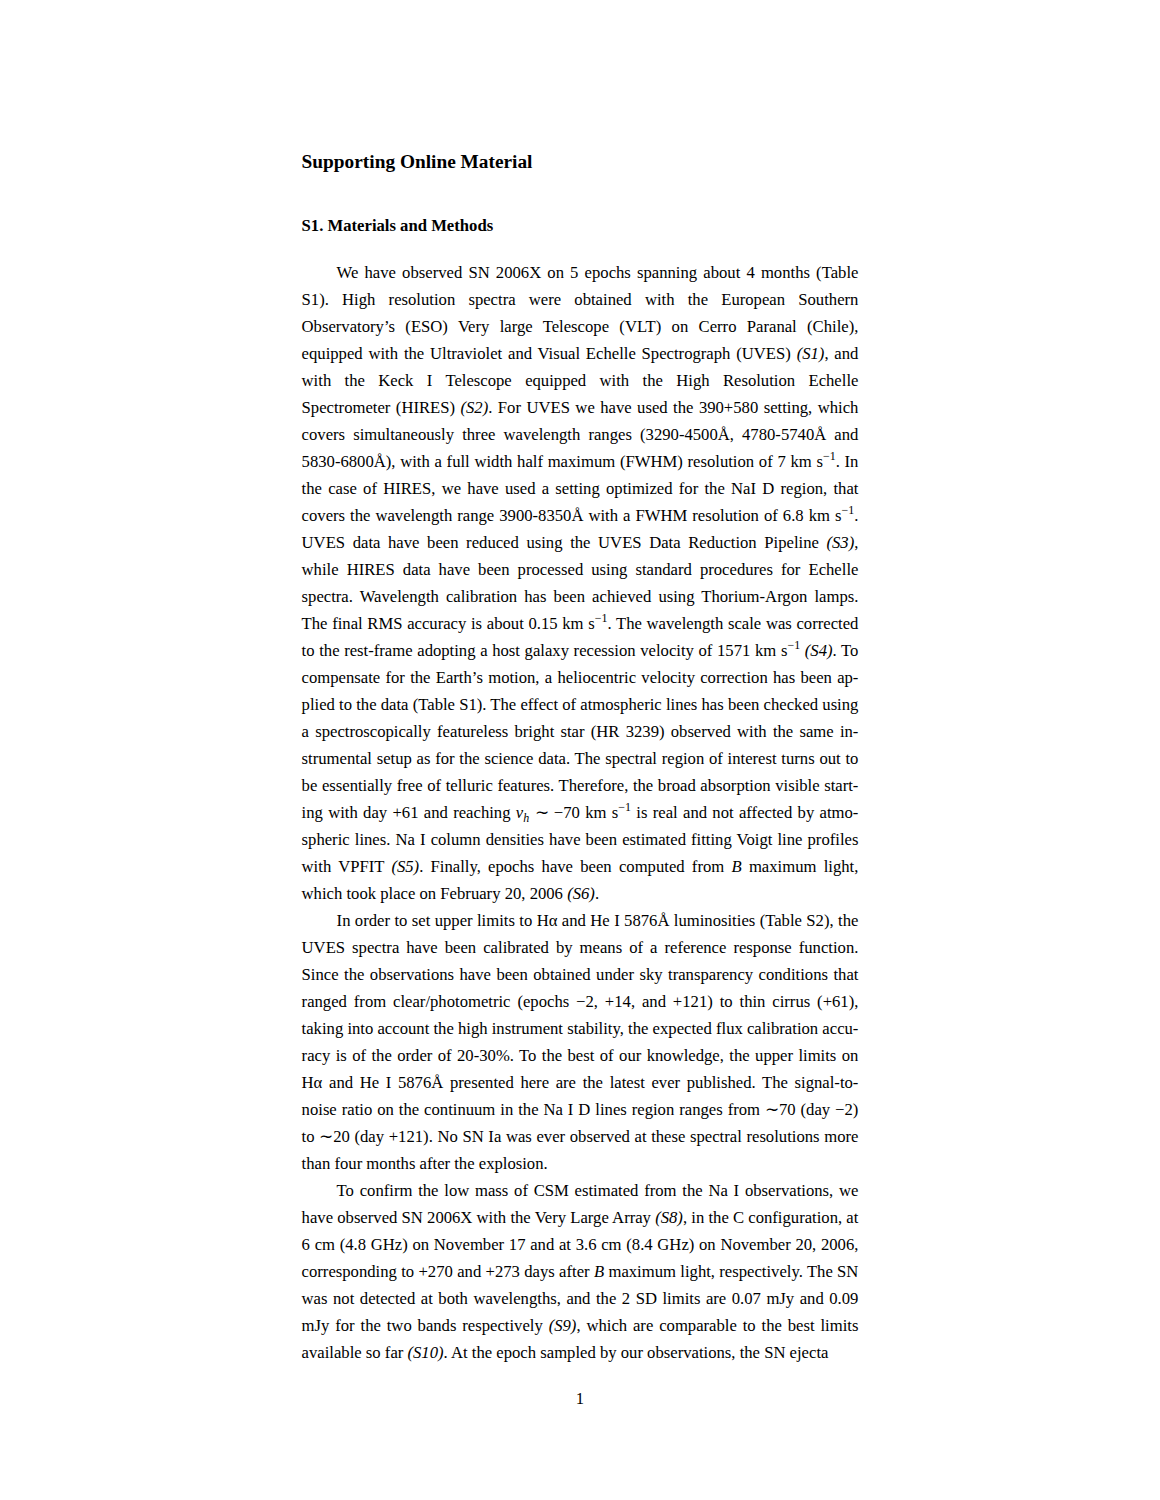Supporting Online Material
S1. Materials and Methods
We have observed SN 2006X on 5 epochs spanning about 4 months (Table S1). High resolution spectra were obtained with the European Southern Observatory’s (ESO) Very large Telescope (VLT) on Cerro Paranal (Chile), equipped with the Ultraviolet and Visual Echelle Spectrograph (UVES) (S1), and with the Keck I Telescope equipped with the High Resolution Echelle Spectrometer (HIRES) (S2). For UVES we have used the 390+580 setting, which covers simultaneously three wavelength ranges (3290-4500Å, 4780-5740Å and 5830-6800Å), with a full width half maximum (FWHM) resolution of 7 km s−1. In the case of HIRES, we have used a setting optimized for the NaI D region, that covers the wavelength range 3900-8350Å with a FWHM resolution of 6.8 km s−1. UVES data have been reduced using the UVES Data Reduction Pipeline (S3), while HIRES data have been processed using standard procedures for Echelle spectra. Wavelength calibration has been achieved using Thorium-Argon lamps. The final RMS accuracy is about 0.15 km s−1. The wavelength scale was corrected to the rest-frame adopting a host galaxy recession velocity of 1571 km s−1 (S4). To compensate for the Earth’s motion, a heliocentric velocity correction has been applied to the data (Table S1). The effect of atmospheric lines has been checked using a spectroscopically featureless bright star (HR 3239) observed with the same instrumental setup as for the science data. The spectral region of interest turns out to be essentially free of telluric features. Therefore, the broad absorption visible starting with day +61 and reaching vh ∼ −70 km s−1 is real and not affected by atmospheric lines. Na I column densities have been estimated fitting Voigt line profiles with VPFIT (S5). Finally, epochs have been computed from B maximum light, which took place on February 20, 2006 (S6).
In order to set upper limits to Hα and He I 5876Å luminosities (Table S2), the UVES spectra have been calibrated by means of a reference response function. Since the observations have been obtained under sky transparency conditions that ranged from clear/photometric (epochs −2, +14, and +121) to thin cirrus (+61), taking into account the high instrument stability, the expected flux calibration accuracy is of the order of 20-30%. To the best of our knowledge, the upper limits on Hα and He I 5876Å presented here are the latest ever published. The signal-to-noise ratio on the continuum in the Na I D lines region ranges from ∼70 (day −2) to ∼20 (day +121). No SN Ia was ever observed at these spectral resolutions more than four months after the explosion.
To confirm the low mass of CSM estimated from the Na I observations, we have observed SN 2006X with the Very Large Array (S8), in the C configuration, at 6 cm (4.8 GHz) on November 17 and at 3.6 cm (8.4 GHz) on November 20, 2006, corresponding to +270 and +273 days after B maximum light, respectively. The SN was not detected at both wavelengths, and the 2 SD limits are 0.07 mJy and 0.09 mJy for the two bands respectively (S9), which are comparable to the best limits available so far (S10). At the epoch sampled by our observations, the SN ejecta
1